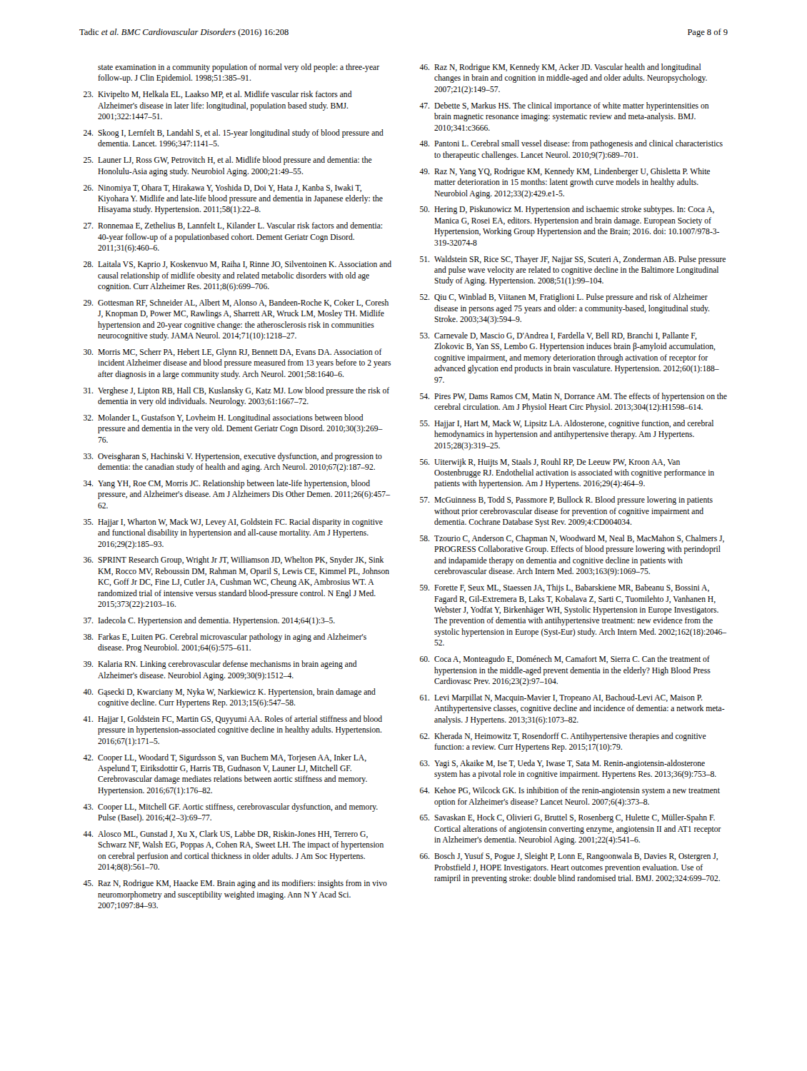Tadic et al. BMC Cardiovascular Disorders (2016) 16:208
Page 8 of 9
state examination in a community population of normal very old people: a three-year follow-up. J Clin Epidemiol. 1998;51:385–91.
23. Kivipelto M, Helkala EL, Laakso MP, et al. Midlife vascular risk factors and Alzheimer's disease in later life: longitudinal, population based study. BMJ. 2001;322:1447–51.
24. Skoog I, Lernfelt B, Landahl S, et al. 15-year longitudinal study of blood pressure and dementia. Lancet. 1996;347:1141–5.
25. Launer LJ, Ross GW, Petrovitch H, et al. Midlife blood pressure and dementia: the Honolulu-Asia aging study. Neurobiol Aging. 2000;21:49–55.
26. Ninomiya T, Ohara T, Hirakawa Y, Yoshida D, Doi Y, Hata J, Kanba S, Iwaki T, Kiyohara Y. Midlife and late-life blood pressure and dementia in Japanese elderly: the Hisayama study. Hypertension. 2011;58(1):22–8.
27. Ronnemaa E, Zethelius B, Lannfelt L, Kilander L. Vascular risk factors and dementia: 40-year follow-up of a populationbased cohort. Dement Geriatr Cogn Disord. 2011;31(6):460–6.
28. Laitala VS, Kaprio J, Koskenvuo M, Raiha I, Rinne JO, Silventoinen K. Association and causal relationship of midlife obesity and related metabolic disorders with old age cognition. Curr Alzheimer Res. 2011;8(6):699–706.
29. Gottesman RF, Schneider AL, Albert M, Alonso A, Bandeen-Roche K, Coker L, Coresh J, Knopman D, Power MC, Rawlings A, Sharrett AR, Wruck LM, Mosley TH. Midlife hypertension and 20-year cognitive change: the atherosclerosis risk in communities neurocognitive study. JAMA Neurol. 2014;71(10):1218–27.
30. Morris MC, Scherr PA, Hebert LE, Glynn RJ, Bennett DA, Evans DA. Association of incident Alzheimer disease and blood pressure measured from 13 years before to 2 years after diagnosis in a large community study. Arch Neurol. 2001;58:1640–6.
31. Verghese J, Lipton RB, Hall CB, Kuslansky G, Katz MJ. Low blood pressure the risk of dementia in very old individuals. Neurology. 2003;61:1667–72.
32. Molander L, Gustafson Y, Lovheim H. Longitudinal associations between blood pressure and dementia in the very old. Dement Geriatr Cogn Disord. 2010;30(3):269–76.
33. Oveisgharan S, Hachinski V. Hypertension, executive dysfunction, and progression to dementia: the canadian study of health and aging. Arch Neurol. 2010;67(2):187–92.
34. Yang YH, Roe CM, Morris JC. Relationship between late-life hypertension, blood pressure, and Alzheimer's disease. Am J Alzheimers Dis Other Demen. 2011;26(6):457–62.
35. Hajjar I, Wharton W, Mack WJ, Levey AI, Goldstein FC. Racial disparity in cognitive and functional disability in hypertension and all-cause mortality. Am J Hypertens. 2016;29(2):185–93.
36. SPRINT Research Group, Wright Jr JT, Williamson JD, Whelton PK, Snyder JK, Sink KM, Rocco MV, Reboussin DM, Rahman M, Oparil S, Lewis CE, Kimmel PL, Johnson KC, Goff Jr DC, Fine LJ, Cutler JA, Cushman WC, Cheung AK, Ambrosius WT. A randomized trial of intensive versus standard blood-pressure control. N Engl J Med. 2015;373(22):2103–16.
37. Iadecola C. Hypertension and dementia. Hypertension. 2014;64(1):3–5.
38. Farkas E, Luiten PG. Cerebral microvascular pathology in aging and Alzheimer's disease. Prog Neurobiol. 2001;64(6):575–611.
39. Kalaria RN. Linking cerebrovascular defense mechanisms in brain ageing and Alzheimer's disease. Neurobiol Aging. 2009;30(9):1512–4.
40. Gąsecki D, Kwarciany M, Nyka W, Narkiewicz K. Hypertension, brain damage and cognitive decline. Curr Hypertens Rep. 2013;15(6):547–58.
41. Hajjar I, Goldstein FC, Martin GS, Quyyumi AA. Roles of arterial stiffness and blood pressure in hypertension-associated cognitive decline in healthy adults. Hypertension. 2016;67(1):171–5.
42. Cooper LL, Woodard T, Sigurdsson S, van Buchem MA, Torjesen AA, Inker LA, Aspelund T, Eiriksdottir G, Harris TB, Gudnason V, Launer LJ, Mitchell GF. Cerebrovascular damage mediates relations between aortic stiffness and memory. Hypertension. 2016;67(1):176–82.
43. Cooper LL, Mitchell GF. Aortic stiffness, cerebrovascular dysfunction, and memory. Pulse (Basel). 2016;4(2–3):69–77.
44. Alosco ML, Gunstad J, Xu X, Clark US, Labbe DR, Riskin-Jones HH, Terrero G, Schwarz NF, Walsh EG, Poppas A, Cohen RA, Sweet LH. The impact of hypertension on cerebral perfusion and cortical thickness in older adults. J Am Soc Hypertens. 2014;8(8):561–70.
45. Raz N, Rodrigue KM, Haacke EM. Brain aging and its modifiers: insights from in vivo neuromorphometry and susceptibility weighted imaging. Ann N Y Acad Sci. 2007;1097:84–93.
46. Raz N, Rodrigue KM, Kennedy KM, Acker JD. Vascular health and longitudinal changes in brain and cognition in middle-aged and older adults. Neuropsychology. 2007;21(2):149–57.
47. Debette S, Markus HS. The clinical importance of white matter hyperintensities on brain magnetic resonance imaging: systematic review and meta-analysis. BMJ. 2010;341:c3666.
48. Pantoni L. Cerebral small vessel disease: from pathogenesis and clinical characteristics to therapeutic challenges. Lancet Neurol. 2010;9(7):689–701.
49. Raz N, Yang YQ, Rodrigue KM, Kennedy KM, Lindenberger U, Ghisletta P. White matter deterioration in 15 months: latent growth curve models in healthy adults. Neurobiol Aging. 2012;33(2):429.e1-5.
50. Hering D, Piskunowicz M. Hypertension and ischaemic stroke subtypes. In: Coca A, Manica G, Rosei EA, editors. Hypertension and brain damage. European Society of Hypertension, Working Group Hypertension and the Brain; 2016. doi: 10.1007/978-3-319-32074-8
51. Waldstein SR, Rice SC, Thayer JF, Najjar SS, Scuteri A, Zonderman AB. Pulse pressure and pulse wave velocity are related to cognitive decline in the Baltimore Longitudinal Study of Aging. Hypertension. 2008;51(1):99–104.
52. Qiu C, Winblad B, Viitanen M, Fratiglioni L. Pulse pressure and risk of Alzheimer disease in persons aged 75 years and older: a community-based, longitudinal study. Stroke. 2003;34(3):594–9.
53. Carnevale D, Mascio G, D'Andrea I, Fardella V, Bell RD, Branchi I, Pallante F, Zlokovic B, Yan SS, Lembo G. Hypertension induces brain β-amyloid accumulation, cognitive impairment, and memory deterioration through activation of receptor for advanced glycation end products in brain vasculature. Hypertension. 2012;60(1):188–97.
54. Pires PW, Dams Ramos CM, Matin N, Dorrance AM. The effects of hypertension on the cerebral circulation. Am J Physiol Heart Circ Physiol. 2013;304(12):H1598–614.
55. Hajjar I, Hart M, Mack W, Lipsitz LA. Aldosterone, cognitive function, and cerebral hemodynamics in hypertension and antihypertensive therapy. Am J Hypertens. 2015;28(3):319–25.
56. Uiterwijk R, Huijts M, Staals J, Rouhl RP, De Leeuw PW, Kroon AA, Van Oostenbrugge RJ. Endothelial activation is associated with cognitive performance in patients with hypertension. Am J Hypertens. 2016;29(4):464–9.
57. McGuinness B, Todd S, Passmore P, Bullock R. Blood pressure lowering in patients without prior cerebrovascular disease for prevention of cognitive impairment and dementia. Cochrane Database Syst Rev. 2009;4:CD004034.
58. Tzourio C, Anderson C, Chapman N, Woodward M, Neal B, MacMahon S, Chalmers J, PROGRESS Collaborative Group. Effects of blood pressure lowering with perindopril and indapamide therapy on dementia and cognitive decline in patients with cerebrovascular disease. Arch Intern Med. 2003;163(9):1069–75.
59. Forette F, Seux ML, Staessen JA, Thijs L, Babarskiene MR, Babeanu S, Bossini A, Fagard R, Gil-Extremera B, Laks T, Kobalava Z, Sarti C, Tuomilehto J, Vanhanen H, Webster J, Yodfat Y, Birkenhäger WH, Systolic Hypertension in Europe Investigators. The prevention of dementia with antihypertensive treatment: new evidence from the systolic hypertension in Europe (Syst-Eur) study. Arch Intern Med. 2002;162(18):2046–52.
60. Coca A, Monteagudo E, Doménech M, Camafort M, Sierra C. Can the treatment of hypertension in the middle-aged prevent dementia in the elderly? High Blood Press Cardiovasc Prev. 2016;23(2):97–104.
61. Levi Marpillat N, Macquin-Mavier I, Tropeano AI, Bachoud-Levi AC, Maison P. Antihypertensive classes, cognitive decline and incidence of dementia: a network meta-analysis. J Hypertens. 2013;31(6):1073–82.
62. Kherada N, Heimowitz T, Rosendorff C. Antihypertensive therapies and cognitive function: a review. Curr Hypertens Rep. 2015;17(10):79.
63. Yagi S, Akaike M, Ise T, Ueda Y, Iwase T, Sata M. Renin-angiotensin-aldosterone system has a pivotal role in cognitive impairment. Hypertens Res. 2013;36(9):753–8.
64. Kehoe PG, Wilcock GK. Is inhibition of the renin-angiotensin system a new treatment option for Alzheimer's disease? Lancet Neurol. 2007;6(4):373–8.
65. Savaskan E, Hock C, Olivieri G, Bruttel S, Rosenberg C, Hulette C, Müller-Spahn F. Cortical alterations of angiotensin converting enzyme, angiotensin II and AT1 receptor in Alzheimer's dementia. Neurobiol Aging. 2001;22(4):541–6.
66. Bosch J, Yusuf S, Pogue J, Sleight P, Lonn E, Rangoonwala B, Davies R, Ostergren J, Probstfield J, HOPE Investigators. Heart outcomes prevention evaluation. Use of ramipril in preventing stroke: double blind randomised trial. BMJ. 2002;324:699–702.